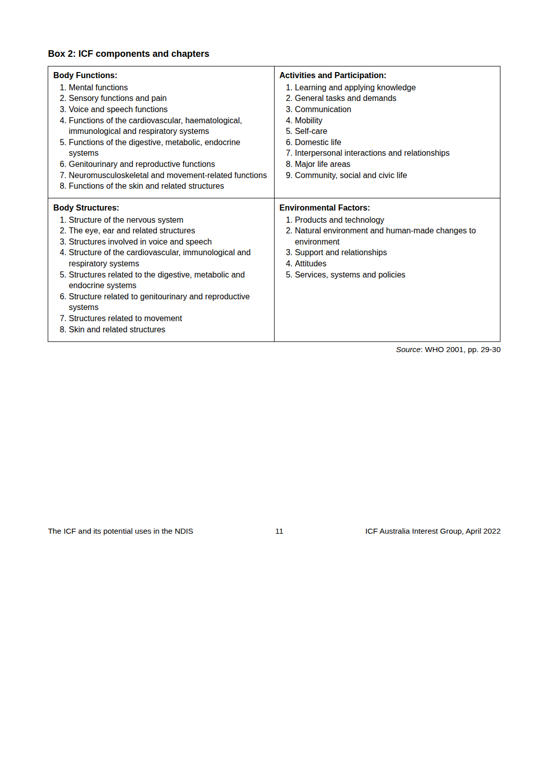Box 2: ICF components and chapters
| Body Functions: Mental functions Sensory functions and pain Voice and speech functions Functions of the cardiovascular, haematological, immunological and respiratory systems Functions of the digestive, metabolic, endocrine systems Genitourinary and reproductive functions Neuromusculoskeletal and movement-related functions Functions of the skin and related structures | Activities and Participation: Learning and applying knowledge General tasks and demands Communication Mobility Self-care Domestic life Interpersonal interactions and relationships Major life areas Community, social and civic life |
| Body Structures: Structure of the nervous system The eye, ear and related structures Structures involved in voice and speech Structure of the cardiovascular, immunological and respiratory systems Structures related to the digestive, metabolic and endocrine systems Structure related to genitourinary and reproductive systems Structures related to movement Skin and related structures | Environmental Factors: Products and technology Natural environment and human-made changes to environment Support and relationships Attitudes Services, systems and policies |
Source: WHO 2001, pp. 29-30
The ICF and its potential uses in the NDIS 11 ICF Australia Interest Group, April 2022